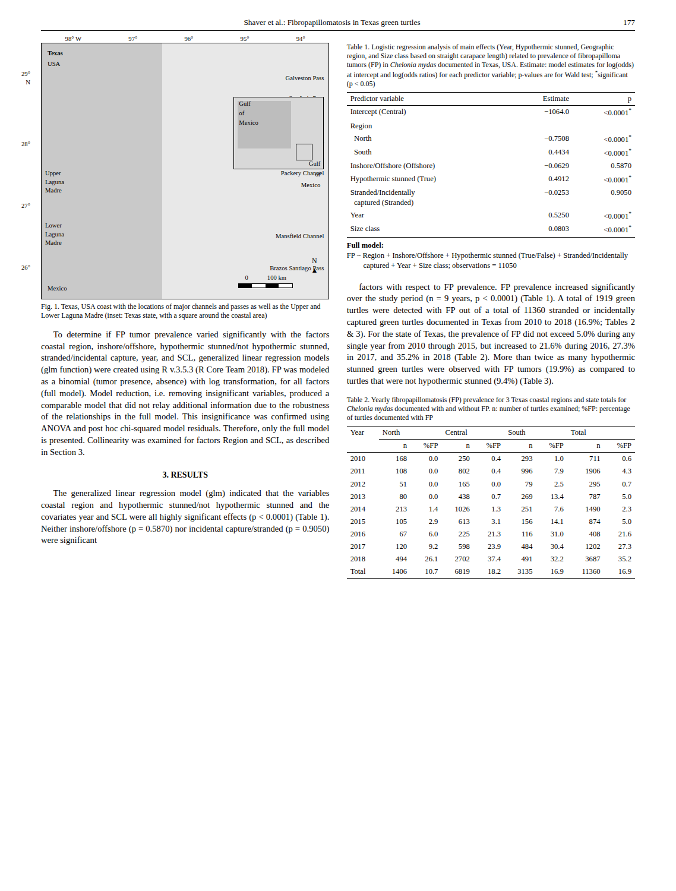Shaver et al.: Fibropapillomatosis in Texas green turtles
177
98° W 97°96°95°94°
29°
N 28°27°26°
Texas
USA
Galveston Pass
San Luis Pass
Matagorda Ship Channel
Cedar Bayou Pass
Aransas Pass
Packery Channel
Upper
Laguna
Madre
Lower
Laguna
Madre
Mansfield Channel
Brazos Santiago Pass
Mexico
Gulf
of
Mexico
Gulf
of
Mexico
0 100 km
N
▲
Fig. 1. Texas, USA coast with the locations of major channels and passes as well as the Upper and Lower Laguna Madre (inset: Texas state, with a square around the coastal area)
To determine if FP tumor prevalence varied significantly with the factors coastal region, inshore/offshore, hypothermic stunned/not hypothermic stunned, stranded/incidental capture, year, and SCL, generalized linear regression models (glm function) were created using R v.3.5.3 (R Core Team 2018). FP was modeled as a binomial (tumor presence, absence) with log transformation, for all factors (full model). Model reduction, i.e. removing insignificant variables, produced a comparable model that did not relay additional information due to the robustness of the relationships in the full model. This insignificance was confirmed using ANOVA and post hoc chi-squared model residuals. Therefore, only the full model is presented. Collinearity was examined for factors Region and SCL, as described in Section 3.
3. RESULTS
The generalized linear regression model (glm) indicated that the variables coastal region and hypothermic stunned/not hypothermic stunned and the covariates year and SCL were all highly significant effects (p < 0.0001) (Table 1). Neither inshore/offshore (p = 0.5870) nor incidental capture/stranded (p = 0.9050) were significant
Table 1. Logistic regression analysis of main effects (Year, Hypothermic stunned, Geographic region, and Size class based on straight carapace length) related to prevalence of fibropapilloma tumors (FP) in Chelonia mydas documented in Texas, USA. Estimate: model estimates for log(odds) at intercept and log(odds ratios) for each predictor variable; p-values are for Wald test; * significant (p < 0.05)
| Predictor variable | Estimate | p |
| --- | --- | --- |
| Intercept (Central) | −1064.0 | <0.0001 * |
| Region | | |
| North | −0.7508 | <0.0001 * |
| South | 0.4434 | <0.0001 * |
| Inshore/Offshore (Offshore) | −0.0629 | 0.5870 |
| Hypothermic stunned (True) | 0.4912 | <0.0001 * |
| Stranded/Incidentally captured (Stranded) | −0.0253 | 0.9050 |
| Year | 0.5250 | <0.0001 * |
| Size class | 0.0803 | <0.0001 * |
Full model:
FP ~ Region + Inshore/Offshore + Hypothermic stunned (True/False) + Stranded/Incidentally captured + Year + Size class; observations = 11050
factors with respect to FP prevalence. FP prevalence increased significantly over the study period (n = 9 years, p < 0.0001) (Table 1). A total of 1919 green turtles were detected with FP out of a total of 11360 stranded or incidentally captured green turtles documented in Texas from 2010 to 2018 (16.9%; Tables 2 & 3). For the state of Texas, the prevalence of FP did not exceed 5.0% during any single year from 2010 through 2015, but increased to 21.6% during 2016, 27.3% in 2017, and 35.2% in 2018 (Table 2). More than twice as many hypothermic stunned green turtles were observed with FP tumors (19.9%) as compared to turtles that were not hypothermic stunned (9.4%) (Table 3).
Table 2. Yearly fibropapillomatosis (FP) prevalence for 3 Texas coastal regions and state totals for Chelonia mydas documented with and without FP. n: number of turtles examined; %FP: percentage of turtles documented with FP
| Year | North | Central | South | Total |
| --- | --- | --- | --- | --- |
| n | %FP | n | %FP | n | %FP | n | %FP |
| 2010 | 168 | 0.0 | 250 | 0.4 | 293 | 1.0 | 711 | 0.6 |
| 2011 | 108 | 0.0 | 802 | 0.4 | 996 | 7.9 | 1906 | 4.3 |
| 2012 | 51 | 0.0 | 165 | 0.0 | 79 | 2.5 | 295 | 0.7 |
| 2013 | 80 | 0.0 | 438 | 0.7 | 269 | 13.4 | 787 | 5.0 |
| 2014 | 213 | 1.4 | 1026 | 1.3 | 251 | 7.6 | 1490 | 2.3 |
| 2015 | 105 | 2.9 | 613 | 3.1 | 156 | 14.1 | 874 | 5.0 |
| 2016 | 67 | 6.0 | 225 | 21.3 | 116 | 31.0 | 408 | 21.6 |
| 2017 | 120 | 9.2 | 598 | 23.9 | 484 | 30.4 | 1202 | 27.3 |
| 2018 | 494 | 26.1 | 2702 | 37.4 | 491 | 32.2 | 3687 | 35.2 |
| Total | 1406 | 10.7 | 6819 | 18.2 | 3135 | 16.9 | 11360 | 16.9 |